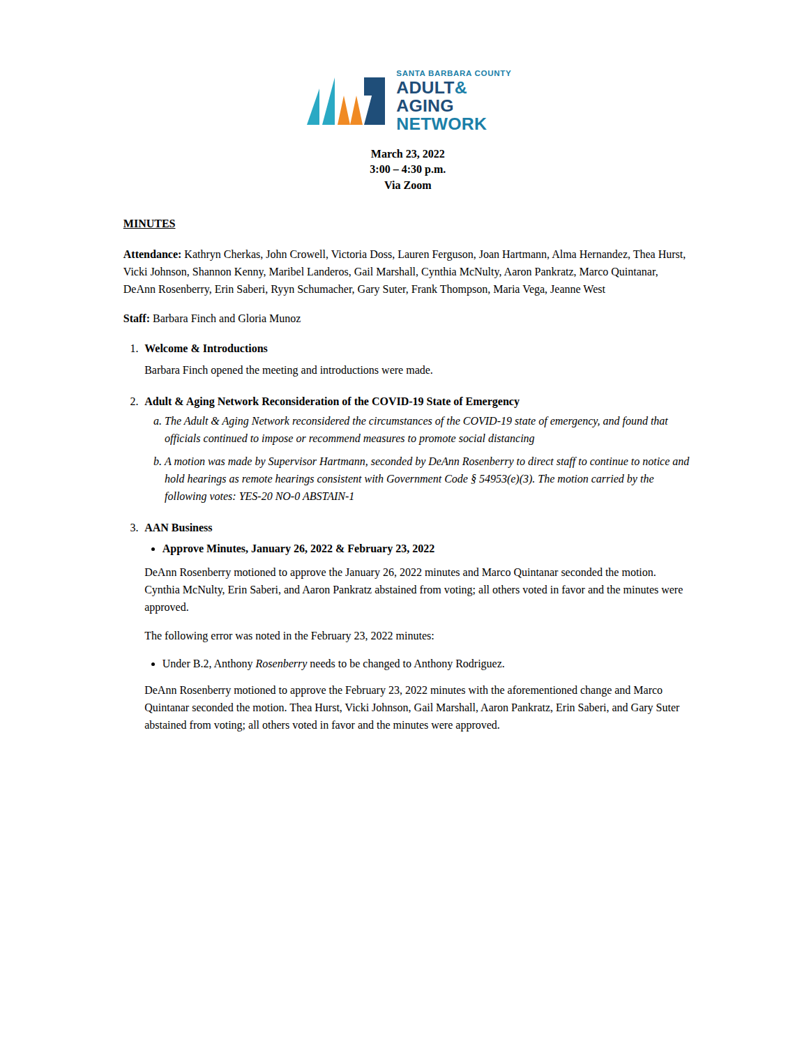SANTA BARBARA COUNTY
ADULT&
AGING
NETWORK
March 23, 2022
3:00 – 4:30 p.m.
Via Zoom
MINUTES
Attendance: Kathryn Cherkas, John Crowell, Victoria Doss, Lauren Ferguson, Joan Hartmann, Alma Hernandez, Thea Hurst, Vicki Johnson, Shannon Kenny, Maribel Landeros, Gail Marshall, Cynthia McNulty, Aaron Pankratz, Marco Quintanar, DeAnn Rosenberry, Erin Saberi, Ryyn Schumacher, Gary Suter, Frank Thompson, Maria Vega, Jeanne West
Staff: Barbara Finch and Gloria Munoz
Welcome & Introductions
Barbara Finch opened the meeting and introductions were made.
Adult & Aging Network Reconsideration of the COVID-19 State of Emergency
The Adult & Aging Network reconsidered the circumstances of the COVID-19 state of emergency, and found that officials continued to impose or recommend measures to promote social distancing
A motion was made by Supervisor Hartmann, seconded by DeAnn Rosenberry to direct staff to continue to notice and hold hearings as remote hearings consistent with Government Code § 54953(e)(3). The motion carried by the following votes: YES-20 NO-0 ABSTAIN-1
AAN Business
Approve Minutes, January 26, 2022 & February 23, 2022
DeAnn Rosenberry motioned to approve the January 26, 2022 minutes and Marco Quintanar seconded the motion. Cynthia McNulty, Erin Saberi, and Aaron Pankratz abstained from voting; all others voted in favor and the minutes were approved.
The following error was noted in the February 23, 2022 minutes:
Under B.2, Anthony Rosenberry needs to be changed to Anthony Rodriguez.
DeAnn Rosenberry motioned to approve the February 23, 2022 minutes with the aforementioned change and Marco Quintanar seconded the motion. Thea Hurst, Vicki Johnson, Gail Marshall, Aaron Pankratz, Erin Saberi, and Gary Suter abstained from voting; all others voted in favor and the minutes were approved.